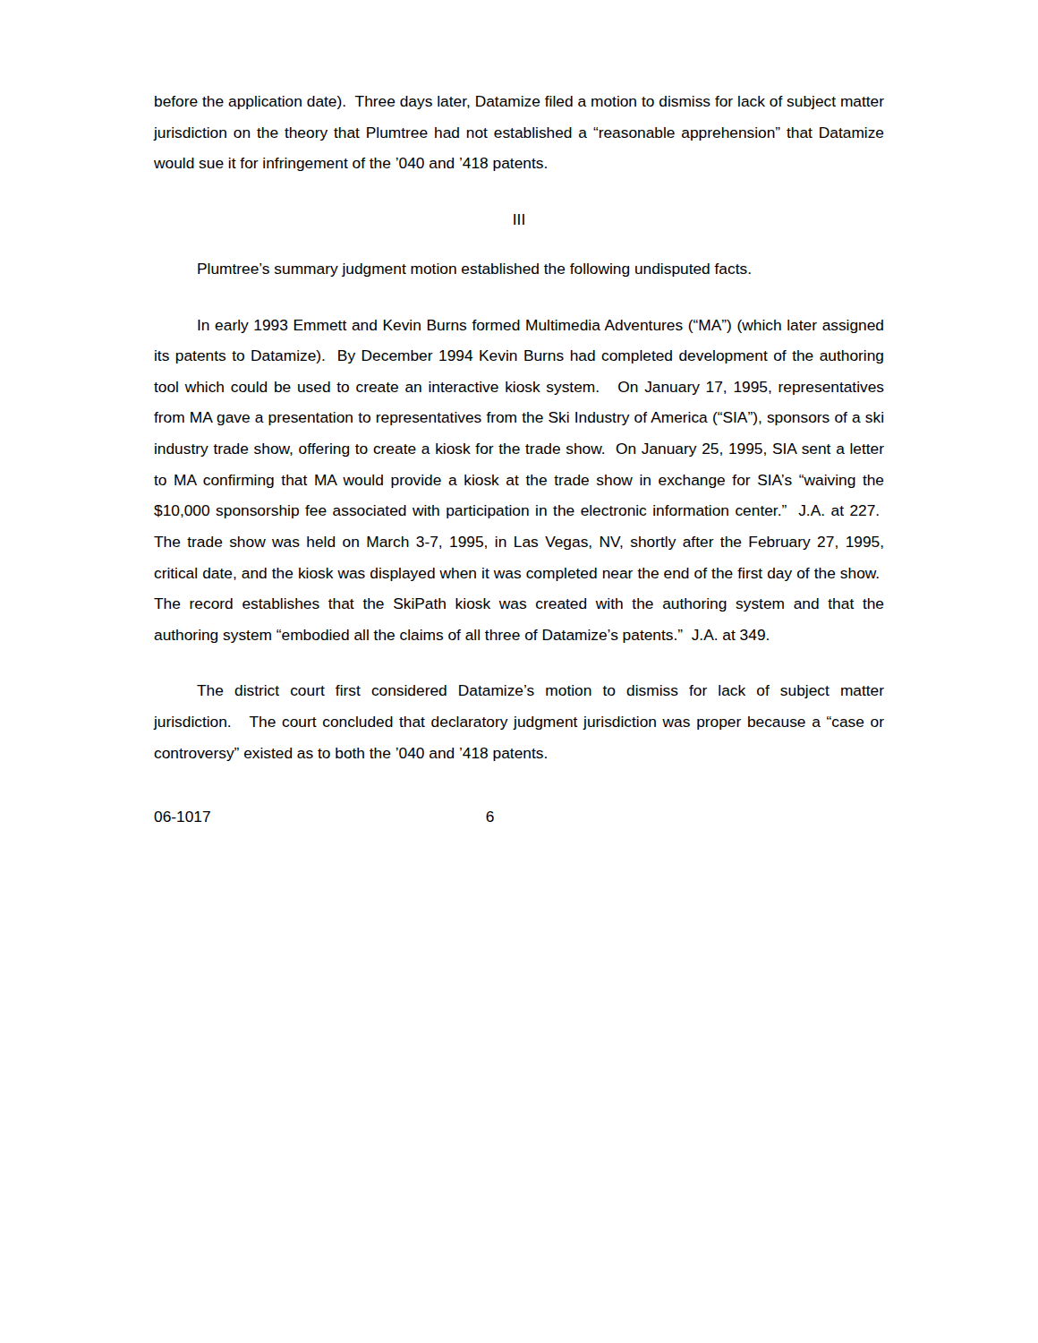before the application date). Three days later, Datamize filed a motion to dismiss for lack of subject matter jurisdiction on the theory that Plumtree had not established a “reasonable apprehension” that Datamize would sue it for infringement of the ’040 and ’418 patents.
III
Plumtree’s summary judgment motion established the following undisputed facts.
In early 1993 Emmett and Kevin Burns formed Multimedia Adventures (“MA”) (which later assigned its patents to Datamize). By December 1994 Kevin Burns had completed development of the authoring tool which could be used to create an interactive kiosk system. On January 17, 1995, representatives from MA gave a presentation to representatives from the Ski Industry of America (“SIA”), sponsors of a ski industry trade show, offering to create a kiosk for the trade show. On January 25, 1995, SIA sent a letter to MA confirming that MA would provide a kiosk at the trade show in exchange for SIA’s “waiving the $10,000 sponsorship fee associated with participation in the electronic information center.” J.A. at 227. The trade show was held on March 3-7, 1995, in Las Vegas, NV, shortly after the February 27, 1995, critical date, and the kiosk was displayed when it was completed near the end of the first day of the show. The record establishes that the SkiPath kiosk was created with the authoring system and that the authoring system “embodied all the claims of all three of Datamize’s patents.” J.A. at 349.
The district court first considered Datamize’s motion to dismiss for lack of subject matter jurisdiction. The court concluded that declaratory judgment jurisdiction was proper because a “case or controversy” existed as to both the ’040 and ’418 patents.
06-1017 6